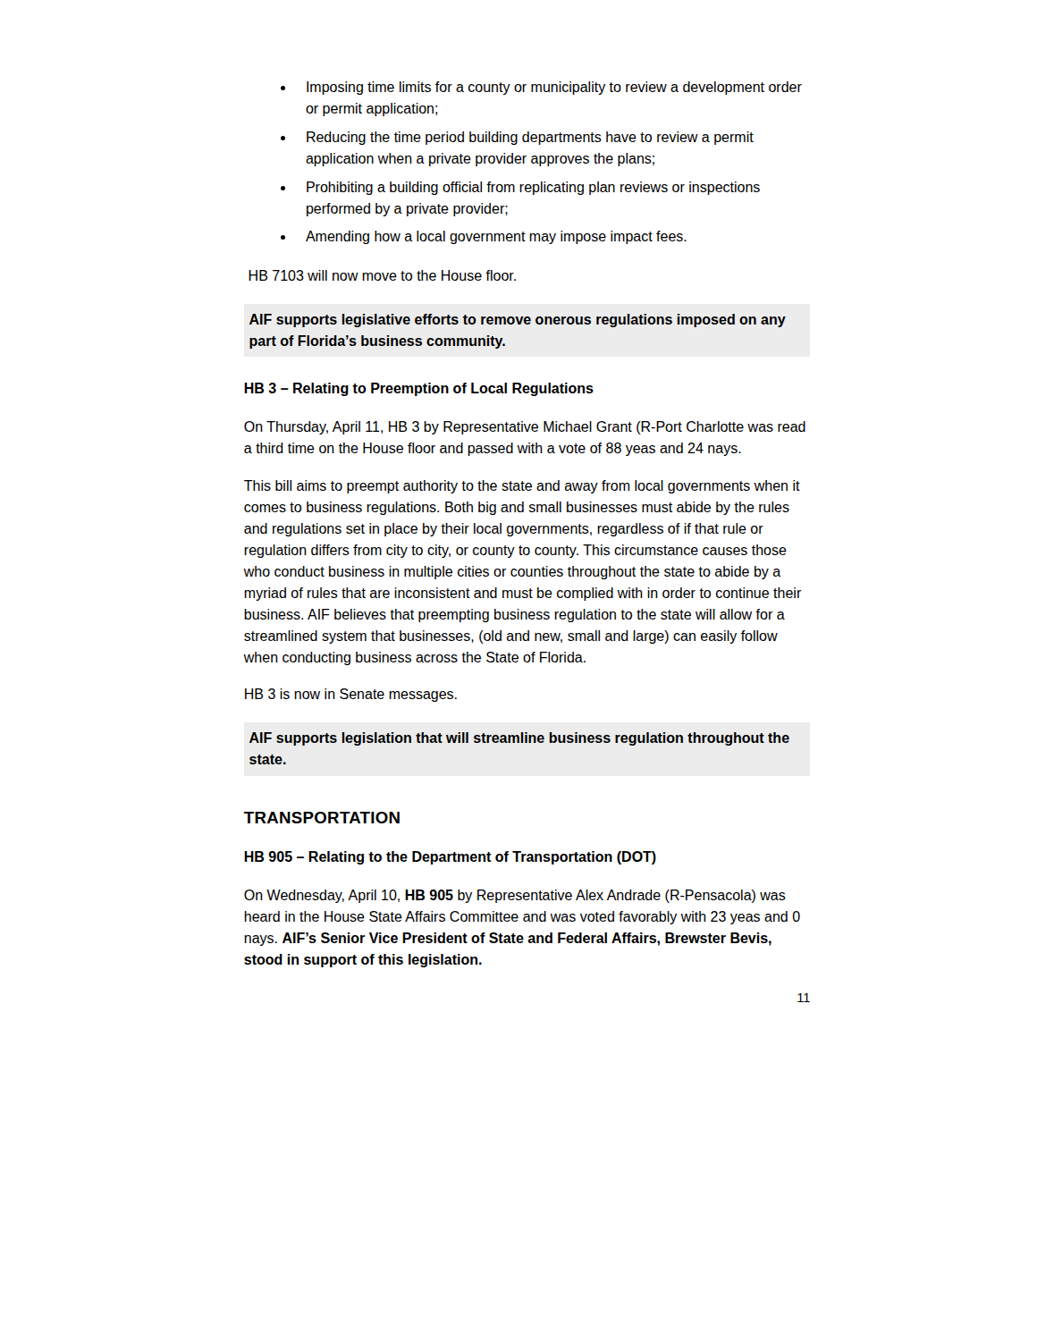Imposing time limits for a county or municipality to review a development order or permit application;
Reducing the time period building departments have to review a permit application when a private provider approves the plans;
Prohibiting a building official from replicating plan reviews or inspections performed by a private provider;
Amending how a local government may impose impact fees.
HB 7103 will now move to the House floor.
AIF supports legislative efforts to remove onerous regulations imposed on any part of Florida’s business community.
HB 3 – Relating to Preemption of Local Regulations
On Thursday, April 11, HB 3 by Representative Michael Grant (R-Port Charlotte was read a third time on the House floor and passed with a vote of 88 yeas and 24 nays.
This bill aims to preempt authority to the state and away from local governments when it comes to business regulations. Both big and small businesses must abide by the rules and regulations set in place by their local governments, regardless of if that rule or regulation differs from city to city, or county to county. This circumstance causes those who conduct business in multiple cities or counties throughout the state to abide by a myriad of rules that are inconsistent and must be complied with in order to continue their business. AIF believes that preempting business regulation to the state will allow for a streamlined system that businesses, (old and new, small and large) can easily follow when conducting business across the State of Florida.
HB 3 is now in Senate messages.
AIF supports legislation that will streamline business regulation throughout the state.
TRANSPORTATION
HB 905 – Relating to the Department of Transportation (DOT)
On Wednesday, April 10, HB 905 by Representative Alex Andrade (R-Pensacola) was heard in the House State Affairs Committee and was voted favorably with 23 yeas and 0 nays. AIF’s Senior Vice President of State and Federal Affairs, Brewster Bevis, stood in support of this legislation.
11